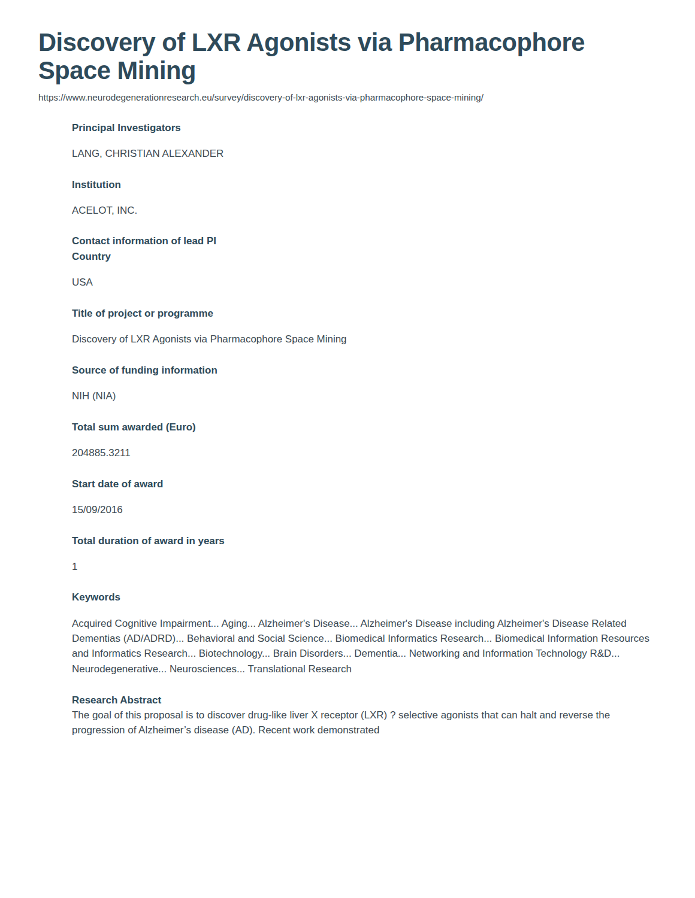Discovery of LXR Agonists via Pharmacophore Space Mining
https://www.neurodegenerationresearch.eu/survey/discovery-of-lxr-agonists-via-pharmacophore-space-mining/
Principal Investigators
LANG, CHRISTIAN ALEXANDER
Institution
ACELOT, INC.
Contact information of lead PI
Country
USA
Title of project or programme
Discovery of LXR Agonists via Pharmacophore Space Mining
Source of funding information
NIH (NIA)
Total sum awarded (Euro)
204885.3211
Start date of award
15/09/2016
Total duration of award in years
1
Keywords
Acquired Cognitive Impairment... Aging... Alzheimer's Disease... Alzheimer's Disease including Alzheimer's Disease Related Dementias (AD/ADRD)... Behavioral and Social Science... Biomedical Informatics Research... Biomedical Information Resources and Informatics Research... Biotechnology... Brain Disorders... Dementia... Networking and Information Technology R&D... Neurodegenerative... Neurosciences... Translational Research
Research Abstract
The goal of this proposal is to discover drug-like liver X receptor (LXR) ? selective agonists that can halt and reverse the progression of Alzheimer’s disease (AD). Recent work demonstrated